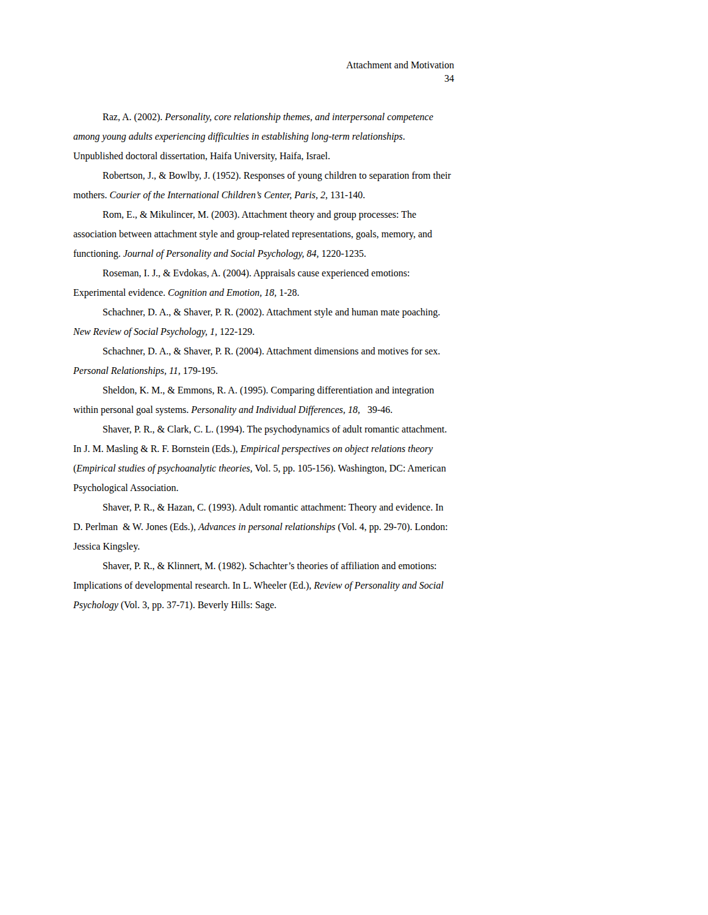Attachment and Motivation
34
Raz, A. (2002). Personality, core relationship themes, and interpersonal competence among young adults experiencing difficulties in establishing long-term relationships. Unpublished doctoral dissertation, Haifa University, Haifa, Israel.
Robertson, J., & Bowlby, J. (1952). Responses of young children to separation from their mothers. Courier of the International Children’s Center, Paris, 2, 131-140.
Rom, E., & Mikulincer, M. (2003). Attachment theory and group processes: The association between attachment style and group-related representations, goals, memory, and functioning. Journal of Personality and Social Psychology, 84, 1220-1235.
Roseman, I. J., & Evdokas, A. (2004). Appraisals cause experienced emotions: Experimental evidence. Cognition and Emotion, 18, 1-28.
Schachner, D. A., & Shaver, P. R. (2002). Attachment style and human mate poaching. New Review of Social Psychology, 1, 122-129.
Schachner, D. A., & Shaver, P. R. (2004). Attachment dimensions and motives for sex. Personal Relationships, 11, 179-195.
Sheldon, K. M., & Emmons, R. A. (1995). Comparing differentiation and integration within personal goal systems. Personality and Individual Differences, 18, 39-46.
Shaver, P. R., & Clark, C. L. (1994). The psychodynamics of adult romantic attachment. In J. M. Masling & R. F. Bornstein (Eds.), Empirical perspectives on object relations theory (Empirical studies of psychoanalytic theories, Vol. 5, pp. 105-156). Washington, DC: American Psychological Association.
Shaver, P. R., & Hazan, C. (1993). Adult romantic attachment: Theory and evidence. In D. Perlman & W. Jones (Eds.), Advances in personal relationships (Vol. 4, pp. 29-70). London: Jessica Kingsley.
Shaver, P. R., & Klinnert, M. (1982). Schachter’s theories of affiliation and emotions: Implications of developmental research. In L. Wheeler (Ed.), Review of Personality and Social Psychology (Vol. 3, pp. 37-71). Beverly Hills: Sage.